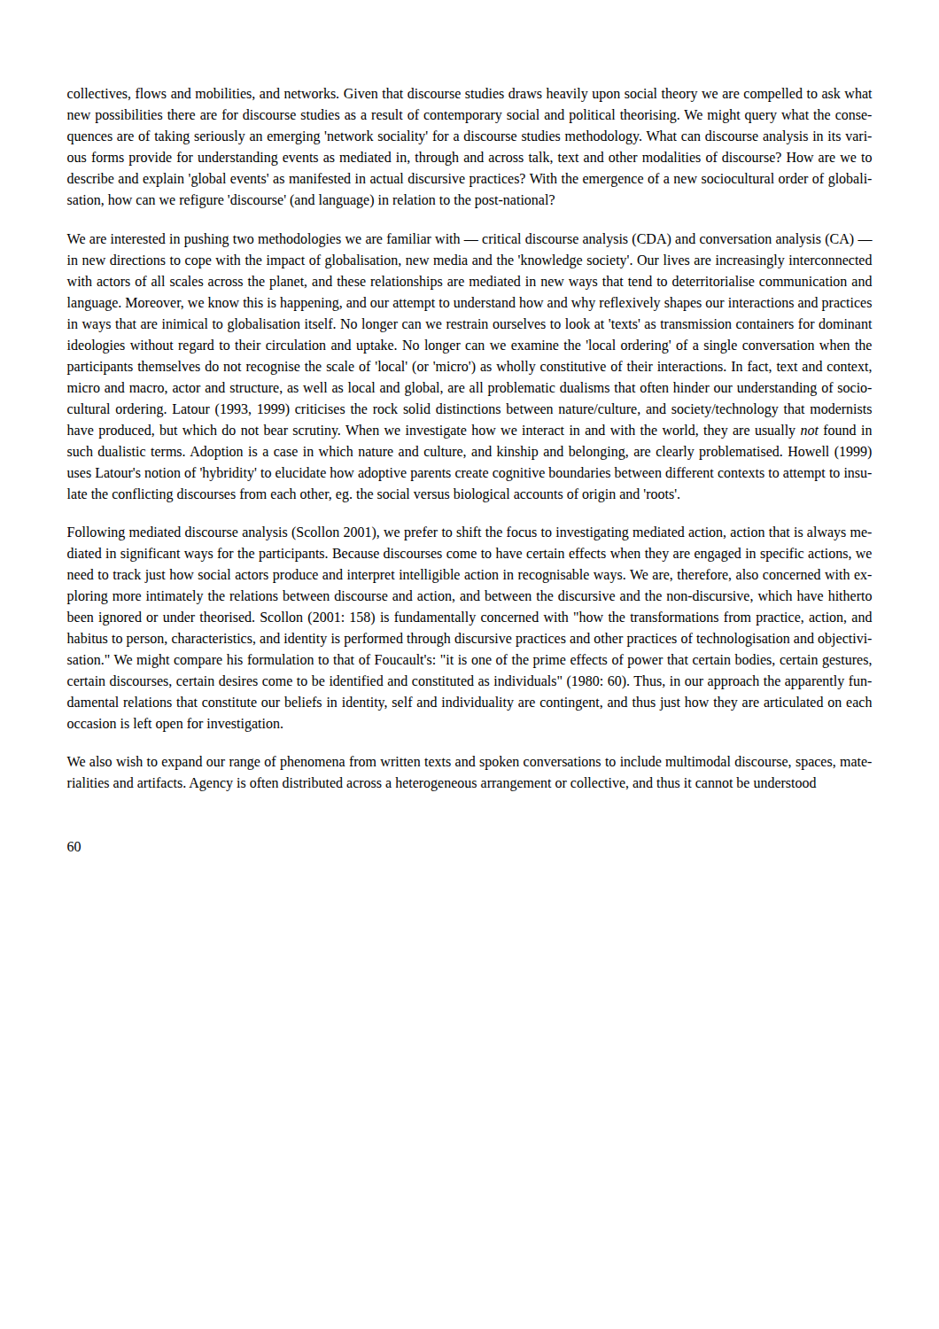collectives, flows and mobilities, and networks. Given that discourse studies draws heavily upon social theory we are compelled to ask what new possibilities there are for discourse studies as a result of contemporary social and political theorising. We might query what the consequences are of taking seriously an emerging 'network sociality' for a discourse studies methodology. What can discourse analysis in its various forms provide for understanding events as mediated in, through and across talk, text and other modalities of discourse? How are we to describe and explain 'global events' as manifested in actual discursive practices? With the emergence of a new sociocultural order of globalisation, how can we refigure 'discourse' (and language) in relation to the post-national?
We are interested in pushing two methodologies we are familiar with — critical discourse analysis (CDA) and conversation analysis (CA) — in new directions to cope with the impact of globalisation, new media and the 'knowledge society'. Our lives are increasingly interconnected with actors of all scales across the planet, and these relationships are mediated in new ways that tend to deterritorialise communication and language. Moreover, we know this is happening, and our attempt to understand how and why reflexively shapes our interactions and practices in ways that are inimical to globalisation itself. No longer can we restrain ourselves to look at 'texts' as transmission containers for dominant ideologies without regard to their circulation and uptake. No longer can we examine the 'local ordering' of a single conversation when the participants themselves do not recognise the scale of 'local' (or 'micro') as wholly constitutive of their interactions. In fact, text and context, micro and macro, actor and structure, as well as local and global, are all problematic dualisms that often hinder our understanding of sociocultural ordering. Latour (1993, 1999) criticises the rock solid distinctions between nature/culture, and society/technology that modernists have produced, but which do not bear scrutiny. When we investigate how we interact in and with the world, they are usually not found in such dualistic terms. Adoption is a case in which nature and culture, and kinship and belonging, are clearly problematised. Howell (1999) uses Latour's notion of 'hybridity' to elucidate how adoptive parents create cognitive boundaries between different contexts to attempt to insulate the conflicting discourses from each other, eg. the social versus biological accounts of origin and 'roots'.
Following mediated discourse analysis (Scollon 2001), we prefer to shift the focus to investigating mediated action, action that is always mediated in significant ways for the participants. Because discourses come to have certain effects when they are engaged in specific actions, we need to track just how social actors produce and interpret intelligible action in recognisable ways. We are, therefore, also concerned with exploring more intimately the relations between discourse and action, and between the discursive and the non-discursive, which have hitherto been ignored or under theorised. Scollon (2001: 158) is fundamentally concerned with "how the transformations from practice, action, and habitus to person, characteristics, and identity is performed through discursive practices and other practices of technologisation and objectivisation." We might compare his formulation to that of Foucault's: "it is one of the prime effects of power that certain bodies, certain gestures, certain discourses, certain desires come to be identified and constituted as individuals" (1980: 60). Thus, in our approach the apparently fundamental relations that constitute our beliefs in identity, self and individuality are contingent, and thus just how they are articulated on each occasion is left open for investigation.
We also wish to expand our range of phenomena from written texts and spoken conversations to include multimodal discourse, spaces, materialities and artifacts. Agency is often distributed across a heterogeneous arrangement or collective, and thus it cannot be understood
60